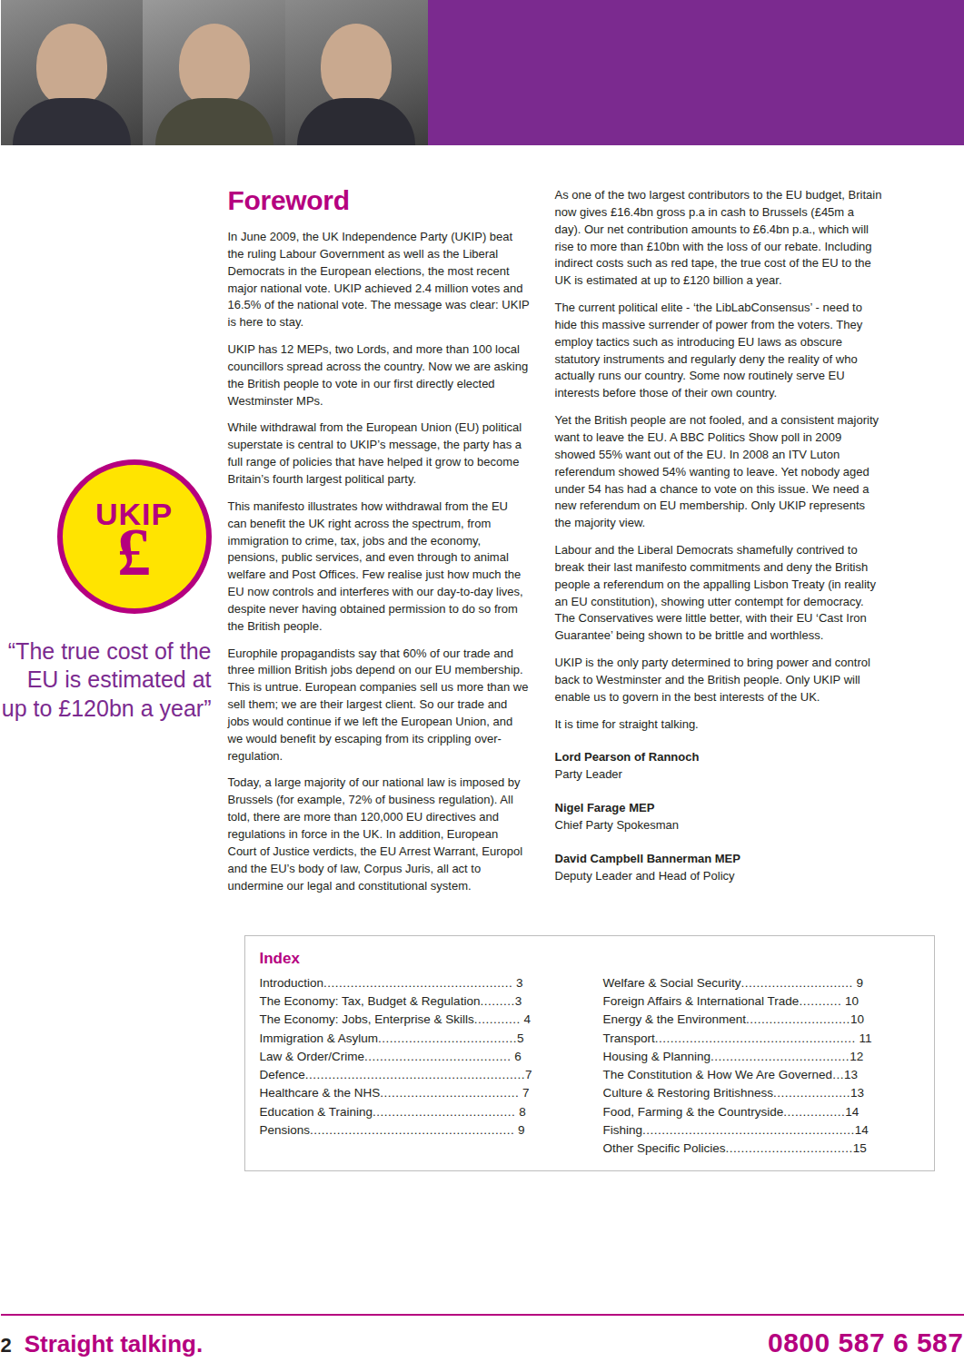UKIP £
“The true cost of the EU is estimated at up to £120bn a year”
Foreword
In June 2009, the UK Independence Party (UKIP) beat the ruling Labour Government as well as the Liberal Democrats in the European elections, the most recent major national vote. UKIP achieved 2.4 million votes and 16.5% of the national vote. The message was clear: UKIP is here to stay.
UKIP has 12 MEPs, two Lords, and more than 100 local councillors spread across the country. Now we are asking the British people to vote in our first directly elected Westminster MPs.
While withdrawal from the European Union (EU) political superstate is central to UKIP’s message, the party has a full range of policies that have helped it grow to become Britain’s fourth largest political party.
This manifesto illustrates how withdrawal from the EU can benefit the UK right across the spectrum, from immigration to crime, tax, jobs and the economy, pensions, public services, and even through to animal welfare and Post Offices. Few realise just how much the EU now controls and interferes with our day-to-day lives, despite never having obtained permission to do so from the British people.
Europhile propagandists say that 60% of our trade and three million British jobs depend on our EU membership. This is untrue. European companies sell us more than we sell them; we are their largest client. So our trade and jobs would continue if we left the European Union, and we would benefit by escaping from its crippling over-regulation.
Today, a large majority of our national law is imposed by Brussels (for example, 72% of business regulation). All told, there are more than 120,000 EU directives and regulations in force in the UK. In addition, European Court of Justice verdicts, the EU Arrest Warrant, Europol and the EU’s body of law, Corpus Juris, all act to undermine our legal and constitutional system.
As one of the two largest contributors to the EU budget, Britain now gives £16.4bn gross p.a in cash to Brussels (£45m a day). Our net contribution amounts to £6.4bn p.a., which will rise to more than £10bn with the loss of our rebate. Including indirect costs such as red tape, the true cost of the EU to the UK is estimated at up to £120 billion a year.
The current political elite - ‘the LibLabConsensus’ - need to hide this massive surrender of power from the voters. They employ tactics such as introducing EU laws as obscure statutory instruments and regularly deny the reality of who actually runs our country. Some now routinely serve EU interests before those of their own country.
Yet the British people are not fooled, and a consistent majority want to leave the EU. A BBC Politics Show poll in 2009 showed 55% want out of the EU. In 2008 an ITV Luton referendum showed 54% wanting to leave. Yet nobody aged under 54 has had a chance to vote on this issue. We need a new referendum on EU membership. Only UKIP represents the majority view.
Labour and the Liberal Democrats shamefully contrived to break their last manifesto commitments and deny the British people a referendum on the appalling Lisbon Treaty (in reality an EU constitution), showing utter contempt for democracy. The Conservatives were little better, with their EU ‘Cast Iron Guarantee’ being shown to be brittle and worthless.
UKIP is the only party determined to bring power and control back to Westminster and the British people. Only UKIP will enable us to govern in the best interests of the UK.
It is time for straight talking.
Lord Pearson of Rannoch Party Leader
Nigel Farage MEP Chief Party Spokesman
David Campbell Bannerman MEP Deputy Leader and Head of Policy
Index
Introduction................................................. 3
The Economy: Tax, Budget & Regulation......... 3
The Economy: Jobs, Enterprise & Skills............ 4
Immigration & Asylum.................................... 5
Law & Order/Crime...................................... 6
Defence......................................................... 7
Healthcare & the NHS.................................... 7
Education & Training..................................... 8
Pensions..................................................... 9
Index
Welfare & Social Security............................. 9
Foreign Affairs & International Trade........... 10
Energy & the Environment........................... 10
Transport.................................................... 11
Housing & Planning.................................... 12
The Constitution & How We Are Governed... 13
Culture & Restoring Britishness.................... 13
Food, Farming & the Countryside................ 14
Fishing....................................................... 14
Other Specific Policies................................. 15
2 Straight talking.
0800 587 6 587